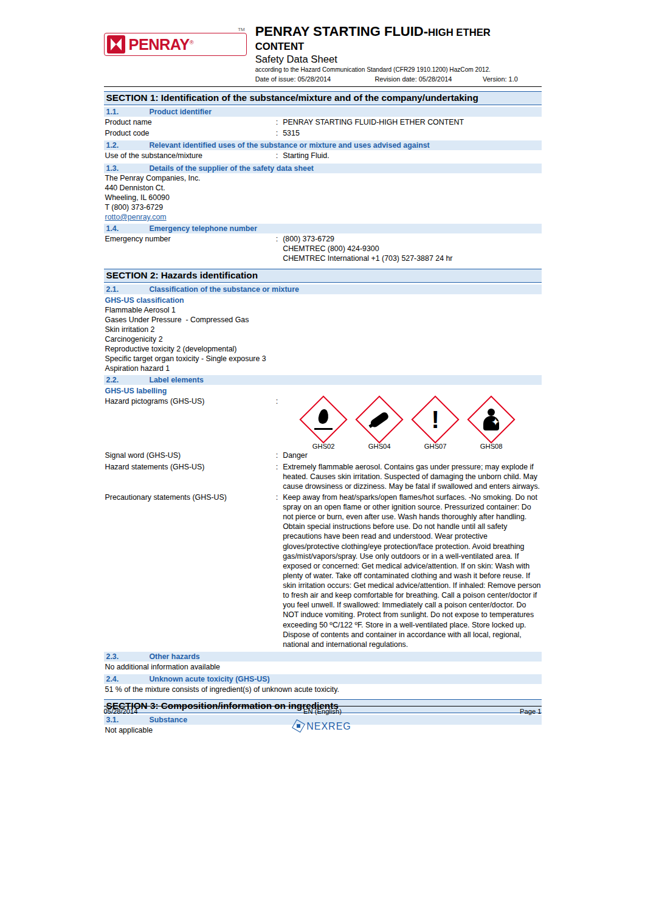TM
PENRAY®
PENRAY STARTING FLUID-HIGH ETHER CONTENT
Safety Data Sheet
according to the Hazard Communication Standard (CFR29 1910.1200) HazCom 2012.
Date of issue: 05/28/2014 Revision date: 05/28/2014 Version: 1.0
SECTION 1: Identification of the substance/mixture and of the company/undertaking
1.1. Product identifier
Product name: PENRAY STARTING FLUID-HIGH ETHER CONTENT
Product code: 5315
1.2. Relevant identified uses of the substance or mixture and uses advised against
Use of the substance/mixture: Starting Fluid.
1.3. Details of the supplier of the safety data sheet
The Penray Companies, Inc.
440 Denniston Ct.
Wheeling, IL 60090
T (800) 373-6729
rotto@penray.com
1.4. Emergency telephone number
Emergency number: (800) 373-6729
CHEMTREC (800) 424-9300
CHEMTREC International +1 (703) 527-3887 24 hr
SECTION 2: Hazards identification
2.1. Classification of the substance or mixture
GHS-US classification
Flammable Aerosol 1
Gases Under Pressure - Compressed Gas
Skin irritation 2
Carcinogenicity 2
Reproductive toxicity 2 (developmental)
Specific target organ toxicity - Single exposure 3
Aspiration hazard 1
2.2. Label elements
GHS-US labelling
Hazard pictograms (GHS-US):
GHS02
GHS04
!
GHS07
✦
GHS08
Signal word (GHS-US): Danger
Hazard statements (GHS-US): Extremely flammable aerosol. Contains gas under pressure; may explode if heated. Causes skin irritation. Suspected of damaging the unborn child. May cause drowsiness or dizziness. May be fatal if swallowed and enters airways.
Precautionary statements (GHS-US): Keep away from heat/sparks/open flames/hot surfaces. -No smoking. Do not spray on an open flame or other ignition source. Pressurized container: Do not pierce or burn, even after use. Wash hands thoroughly after handling. Obtain special instructions before use. Do not handle until all safety precautions have been read and understood. Wear protective gloves/protective clothing/eye protection/face protection. Avoid breathing gas/mist/vapors/spray. Use only outdoors or in a well-ventilated area. If exposed or concerned: Get medical advice/attention. If on skin: Wash with plenty of water. Take off contaminated clothing and wash it before reuse. If skin irritation occurs: Get medical advice/attention. If inhaled: Remove person to fresh air and keep comfortable for breathing. Call a poison center/doctor if you feel unwell. If swallowed: Immediately call a poison center/doctor. Do NOT induce vomiting. Protect from sunlight. Do not expose to temperatures exceeding 50 ºC/122 ºF. Store in a well-ventilated place. Store locked up. Dispose of contents and container in accordance with all local, regional, national and international regulations.
2.3. Other hazards
No additional information available
2.4. Unknown acute toxicity (GHS-US)
51 % of the mixture consists of ingredient(s) of unknown acute toxicity.
SECTION 3: Composition/information on ingredients
3.1. Substance
Not applicable
05/28/2014 EN (English) Page 1
NEXREG